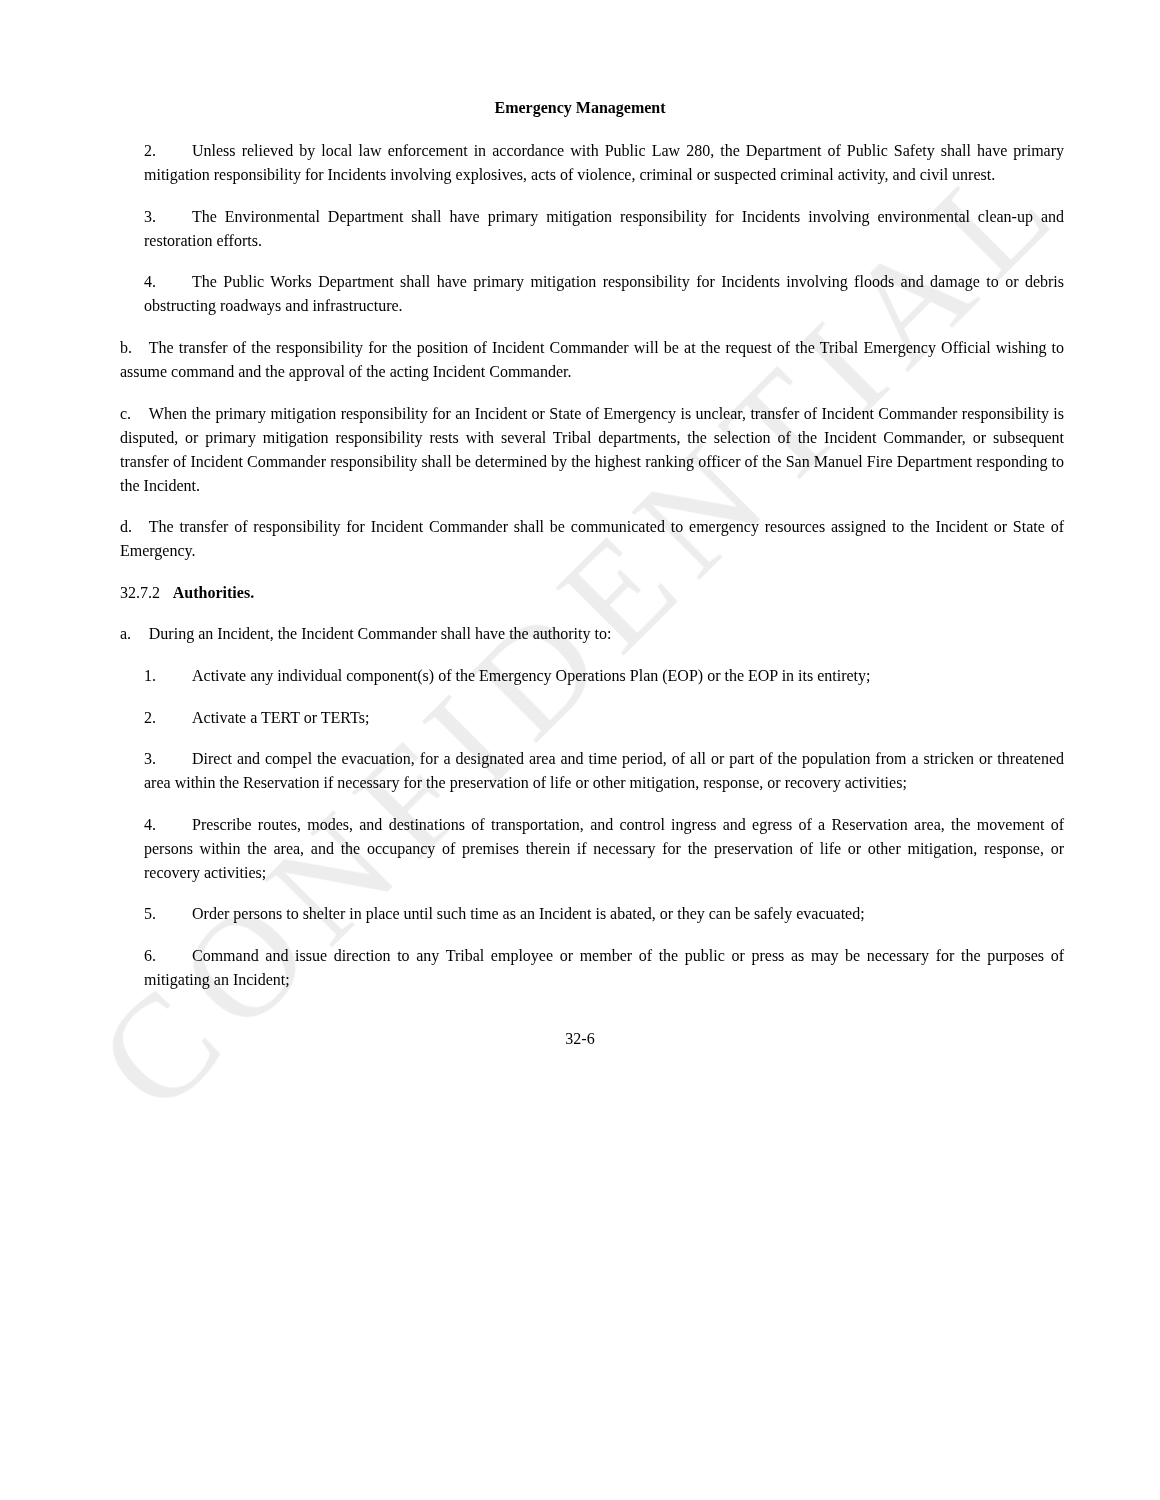CONFIDENTIAL
Emergency Management
2. Unless relieved by local law enforcement in accordance with Public Law 280, the Department of Public Safety shall have primary mitigation responsibility for Incidents involving explosives, acts of violence, criminal or suspected criminal activity, and civil unrest.
3. The Environmental Department shall have primary mitigation responsibility for Incidents involving environmental clean-up and restoration efforts.
4. The Public Works Department shall have primary mitigation responsibility for Incidents involving floods and damage to or debris obstructing roadways and infrastructure.
b. The transfer of the responsibility for the position of Incident Commander will be at the request of the Tribal Emergency Official wishing to assume command and the approval of the acting Incident Commander.
c. When the primary mitigation responsibility for an Incident or State of Emergency is unclear, transfer of Incident Commander responsibility is disputed, or primary mitigation responsibility rests with several Tribal departments, the selection of the Incident Commander, or subsequent transfer of Incident Commander responsibility shall be determined by the highest ranking officer of the San Manuel Fire Department responding to the Incident.
d. The transfer of responsibility for Incident Commander shall be communicated to emergency resources assigned to the Incident or State of Emergency.
32.7.2 Authorities.
a. During an Incident, the Incident Commander shall have the authority to:
1. Activate any individual component(s) of the Emergency Operations Plan (EOP) or the EOP in its entirety;
2. Activate a TERT or TERTs;
3. Direct and compel the evacuation, for a designated area and time period, of all or part of the population from a stricken or threatened area within the Reservation if necessary for the preservation of life or other mitigation, response, or recovery activities;
4. Prescribe routes, modes, and destinations of transportation, and control ingress and egress of a Reservation area, the movement of persons within the area, and the occupancy of premises therein if necessary for the preservation of life or other mitigation, response, or recovery activities;
5. Order persons to shelter in place until such time as an Incident is abated, or they can be safely evacuated;
6. Command and issue direction to any Tribal employee or member of the public or press as may be necessary for the purposes of mitigating an Incident;
32-6